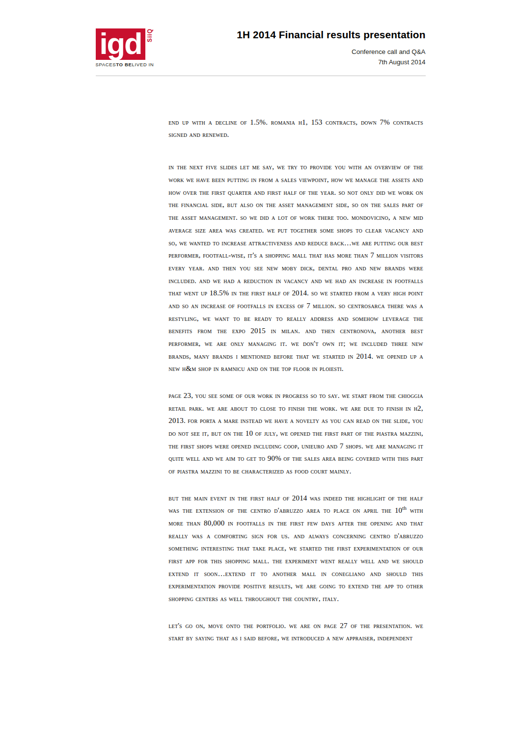igd SiiQ
SPACES TO BE LIVED IN
1H 2014 Financial results presentation
Conference call and Q&A
7th August 2014
end up with a decline of 1.5%. Romania H1, 153 contracts, down 7% contracts signed and renewed.
In the next five slides let me say, we try to provide you with an overview of the work we have been putting in from a sales viewpoint, how we manage the assets and how over the first quarter and first half of the year. So not only did we work on the financial side, but also on the asset management side, so on the sales part of the asset management. So we did a lot of work there too. Mondovicino, a new mid average size area was created. We put together some shops to clear vacancy and so, we wanted to increase attractiveness and reduce back…we are putting our best performer, footfall-wise, it's a shopping mall that has more than 7 million visitors every year. And then you see new Moby Dick, Dental Pro and new brands were included. And we had a reduction in vacancy and we had an increase in footfalls that went up 18.5% in the first half of 2014. So we started from a very high point and so an increase of footfalls in excess of 7 million. So Centrosarca there was a restyling, we want to be ready to really address and somehow leverage the benefits from the EXPO 2015 in Milan. And then Centronova, another best performer, we are only managing it. We don't own it; we included three new brands, many brands I mentioned before that we started in 2014. We opened up a new H&M shop in Ramnicu and on the top floor in Ploiesti.
Page 23, you see some of our work in progress so to say. We start from the Chioggia Retail Park. We are about to close to finish the work. We are due to finish in H2, 2013. For Porta a Mare instead we have a novelty as you can read on the slide, you do not see it, but on the 10 of July, we opened the first part of the Piastra Mazzini, the first shops were opened including Coop, Unieuro and 7 shops. We are managing it quite well and we aim to get to 90% of the sales area being covered with this part of Piastra Mazzini to be characterized as food court mainly.
But the main event in the first half of 2014 was indeed the highlight of the half was the extension of the Centro d'Abruzzo area to place on April the 10th with more than 80,000 in footfalls in the first few days after the opening and that really was a comforting sign for us. And always concerning Centro d'Abruzzo something interesting that take place, we started the first experimentation of our first app for this shopping mall. The experiment went really well and we should extend it soon…extend it to another mall in Conegliano and should this experimentation provide positive results, we are going to extend the app to other shopping centers as well throughout the country, Italy.
Let's go on, move onto the portfolio. We are on Page 27 of the presentation. We start by saying that as I said before, we introduced a new appraiser, independent